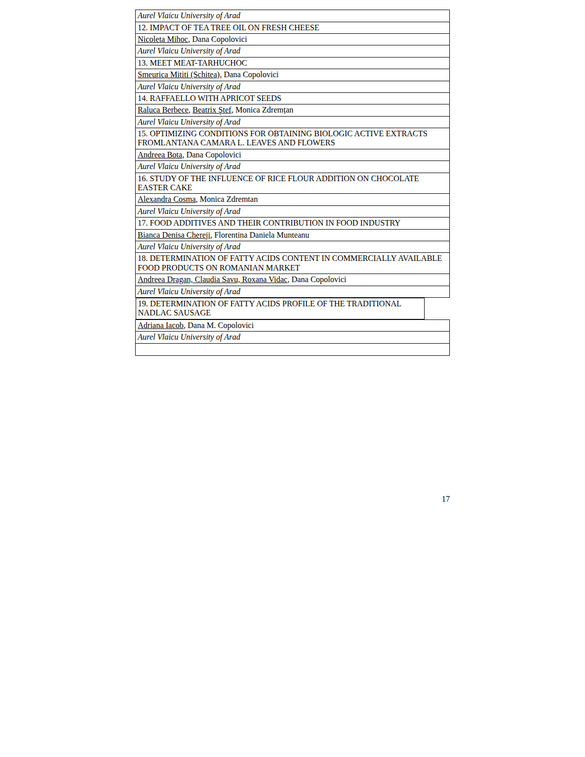| Aurel Vlaicu University of Arad |
| 12. IMPACT OF TEA TREE OIL ON FRESH CHEESE |
| Nicoleta Mihoc , Dana Copolovici |
| Aurel Vlaicu University of Arad |
| 13. MEET MEAT-TARHUCHOC |
| Smeurica Mititi (Schitea), Dana Copolovici |
| Aurel Vlaicu University of Arad |
| 14. RAFFAELLO WITH APRICOT SEEDS |
| Raluca Berbece , Beatrix Ştef , Monica Zdremțan |
| Aurel Vlaicu University of Arad |
| 15. OPTIMIZING CONDITIONS FOR OBTAINING BIOLOGIC ACTIVE EXTRACTS FROMLANTANA CAMARA L. LEAVES AND FLOWERS |
| Andreea Bota , Dana Copolovici |
| Aurel Vlaicu University of Arad |
| 16. STUDY OF THE INFLUENCE OF RICE FLOUR ADDITION ON CHOCOLATE EASTER CAKE |
| Alexandra Cosma , Monica Zdremtan |
| Aurel Vlaicu University of Arad |
| 17. FOOD ADDITIVES AND THEIR CONTRIBUTION IN FOOD INDUSTRY |
| Bianca Denisa Chereji , Florentina Daniela Munteanu |
| Aurel Vlaicu University of Arad |
| 18. DETERMINATION OF FATTY ACIDS CONTENT IN COMMERCIALLY AVAILABLE FOOD PRODUCTS ON ROMANIAN MARKET |
| Andreea Dragan, Claudia Savu, Roxana Vidac , Dana Copolovici |
| Aurel Vlaicu University of Arad |
| / 19. DETERMINATION OF FATTY ACIDS PROFILE OF THE TRADITIONAL NADLAC SAUSAGE / |
| Adriana Iacob , Dana M. Copolovici |
| Aurel Vlaicu University of Arad |
17